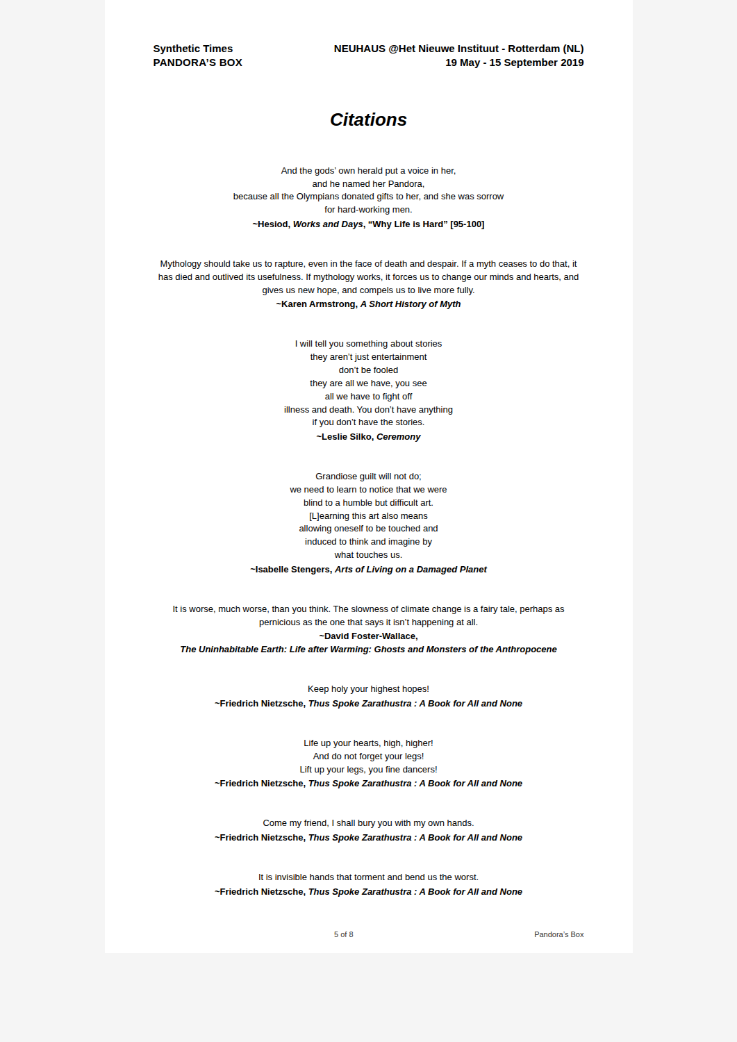Synthetic Times
PANDORA’S BOX
NEUHAUS @Het Nieuwe Instituut - Rotterdam (NL)
19 May - 15 September 2019
Citations
And the gods’ own herald put a voice in her,
and he named her Pandora,
because all the Olympians donated gifts to her, and she was sorrow
for hard-working men.
~Hesiod, Works and Days, “Why Life is Hard” [95-100]
Mythology should take us to rapture, even in the face of death and despair. If a myth ceases to do that, it has died and outlived its usefulness. If mythology works, it forces us to change our minds and hearts, and gives us new hope, and compels us to live more fully.
~Karen Armstrong, A Short History of Myth
I will tell you something about stories
they aren’t just entertainment
don’t be fooled
they are all we have, you see
all we have to fight off
illness and death. You don’t have anything
if you don’t have the stories.
~Leslie Silko, Ceremony
Grandiose guilt will not do;
we need to learn to notice that we were
blind to a humble but difficult art.
[L]earning this art also means
allowing oneself to be touched and
induced to think and imagine by
what touches us.
~Isabelle Stengers, Arts of Living on a Damaged Planet
It is worse, much worse, than you think. The slowness of climate change is a fairy tale, perhaps as pernicious as the one that says it isn’t happening at all.
~David Foster-Wallace,
The Uninhabitable Earth: Life after Warming: Ghosts and Monsters of the Anthropocene
Keep holy your highest hopes!
~Friedrich Nietzsche, Thus Spoke Zarathustra : A Book for All and None
Life up your hearts, high, higher!
And do not forget your legs!
Lift up your legs, you fine dancers!
~Friedrich Nietzsche, Thus Spoke Zarathustra : A Book for All and None
Come my friend, I shall bury you with my own hands.
~Friedrich Nietzsche, Thus Spoke Zarathustra : A Book for All and None
It is invisible hands that torment and bend us the worst.
~Friedrich Nietzsche, Thus Spoke Zarathustra : A Book for All and None
5 of 8 Pandora’s Box